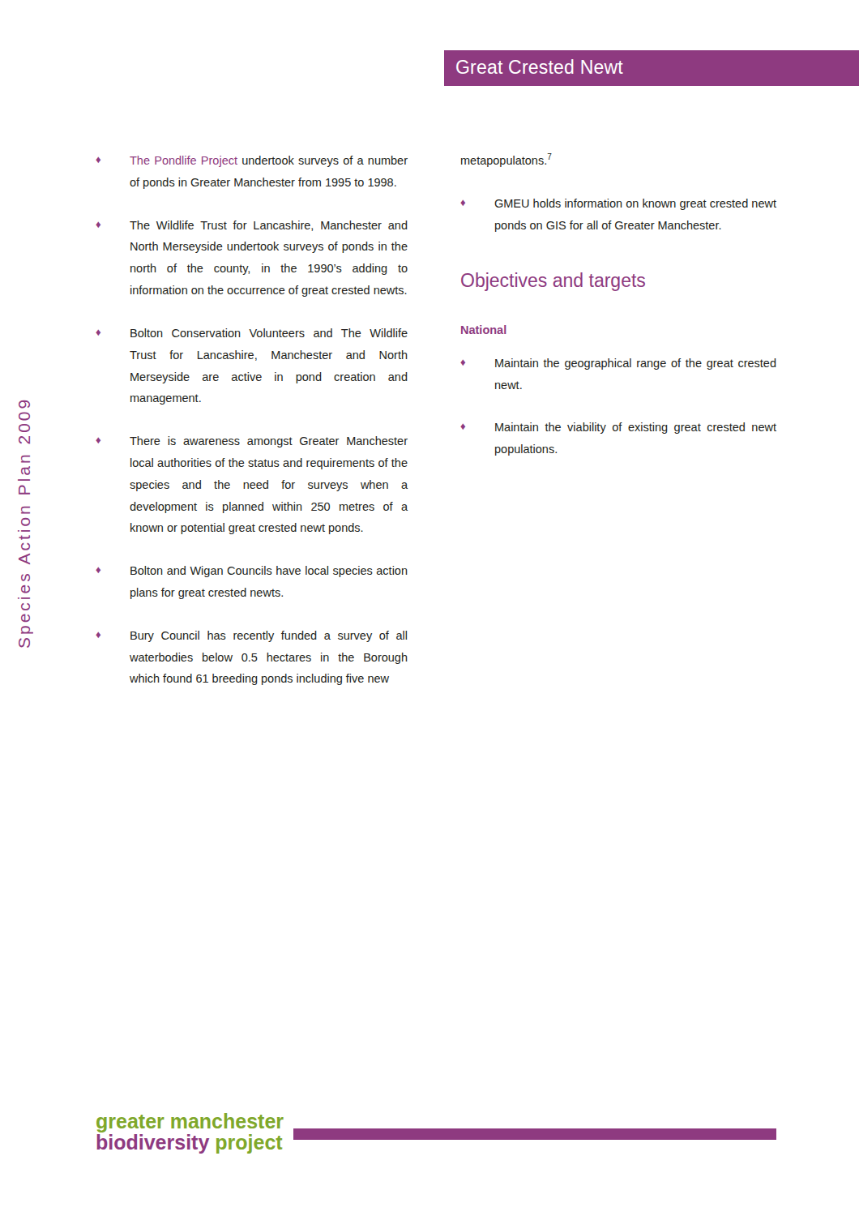Great Crested Newt
Species Action Plan 2009
The Pondlife Project undertook surveys of a number of ponds in Greater Manchester from 1995 to 1998.
The Wildlife Trust for Lancashire, Manchester and North Merseyside undertook surveys of ponds in the north of the county, in the 1990’s adding to information on the occurrence of great crested newts.
Bolton Conservation Volunteers and The Wildlife Trust for Lancashire, Manchester and North Merseyside are active in pond creation and management.
There is awareness amongst Greater Manchester local authorities of the status and requirements of the species and the need for surveys when a development is planned within 250 metres of a known or potential great crested newt ponds.
Bolton and Wigan Councils have local species action plans for great crested newts.
Bury Council has recently funded a survey of all waterbodies below 0.5 hectares in the Borough which found 61 breeding ponds including five new
metapopulatons.7
GMEU holds information on known great crested newt ponds on GIS for all of Greater Manchester.
Objectives and targets
National
Maintain the geographical range of the great crested newt.
Maintain the viability of existing great crested newt populations.
greater manchester
biodiversity project